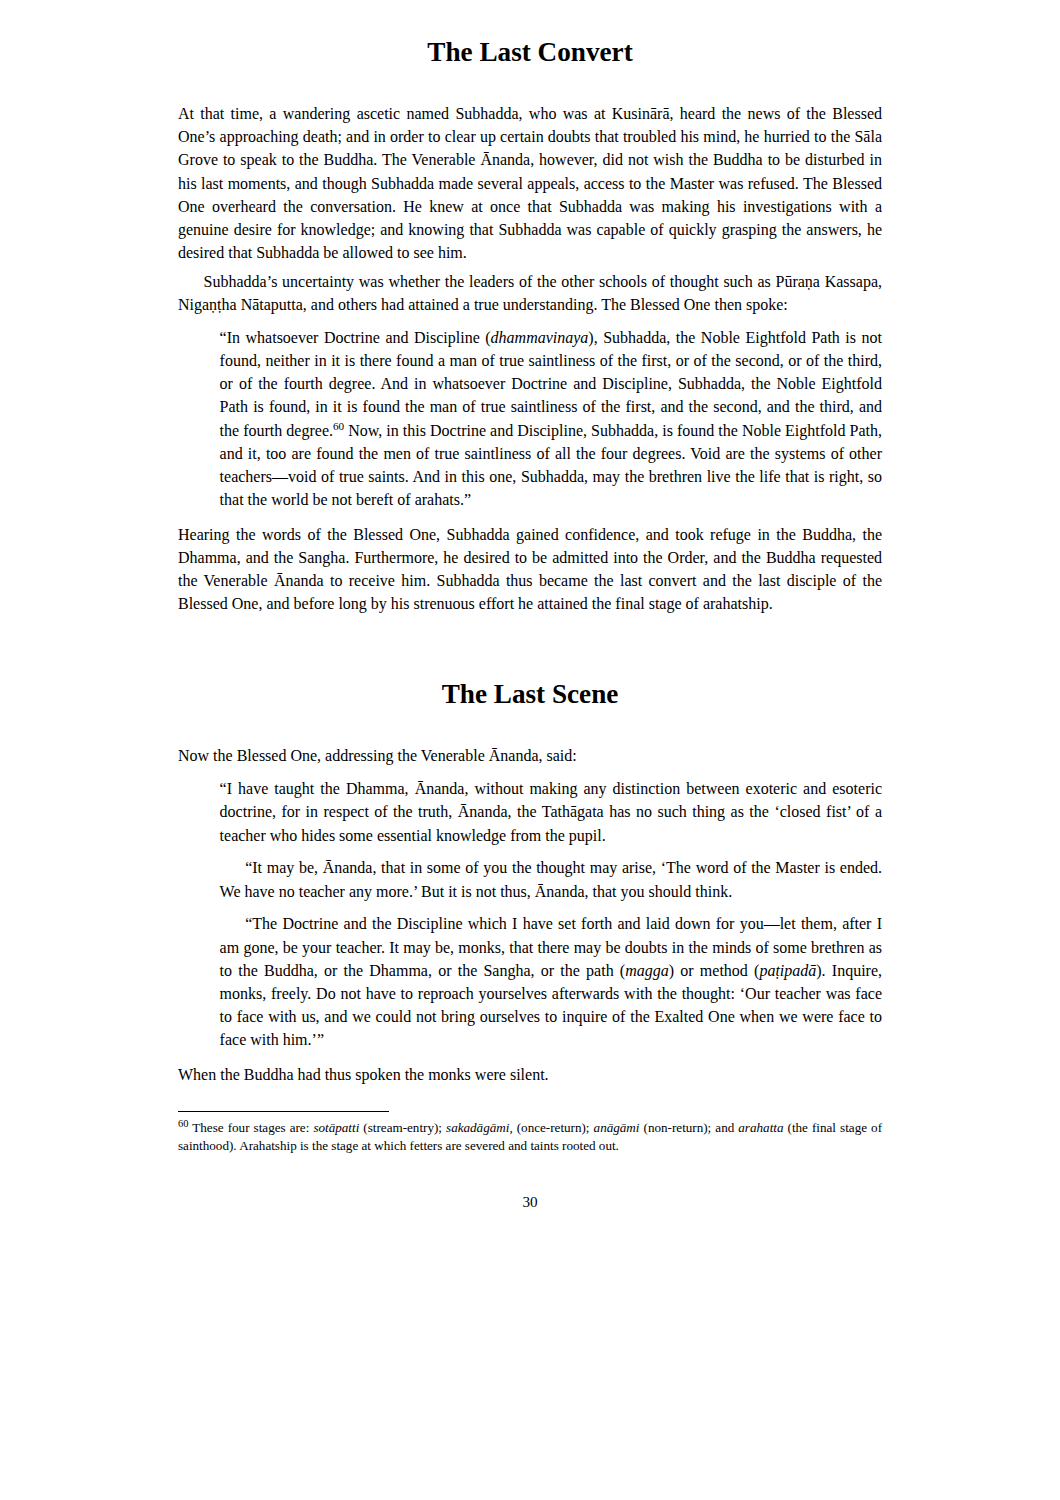The Last Convert
At that time, a wandering ascetic named Subhadda, who was at Kusinārā, heard the news of the Blessed One’s approaching death; and in order to clear up certain doubts that troubled his mind, he hurried to the Sāla Grove to speak to the Buddha. The Venerable Ānanda, however, did not wish the Buddha to be disturbed in his last moments, and though Subhadda made several appeals, access to the Master was refused. The Blessed One overheard the conversation. He knew at once that Subhadda was making his investigations with a genuine desire for knowledge; and knowing that Subhadda was capable of quickly grasping the answers, he desired that Subhadda be allowed to see him.
Subhadda’s uncertainty was whether the leaders of the other schools of thought such as Pūraṇa Kassapa, Nigaṇṭha Nātaputta, and others had attained a true understanding. The Blessed One then spoke:
“In whatsoever Doctrine and Discipline (dhammavinaya), Subhadda, the Noble Eightfold Path is not found, neither in it is there found a man of true saintliness of the first, or of the second, or of the third, or of the fourth degree. And in whatsoever Doctrine and Discipline, Subhadda, the Noble Eightfold Path is found, in it is found the man of true saintliness of the first, and the second, and the third, and the fourth degree.60 Now, in this Doctrine and Discipline, Subhadda, is found the Noble Eightfold Path, and it, too are found the men of true saintliness of all the four degrees. Void are the systems of other teachers—void of true saints. And in this one, Subhadda, may the brethren live the life that is right, so that the world be not bereft of arahats.”
Hearing the words of the Blessed One, Subhadda gained confidence, and took refuge in the Buddha, the Dhamma, and the Sangha. Furthermore, he desired to be admitted into the Order, and the Buddha requested the Venerable Ānanda to receive him. Subhadda thus became the last convert and the last disciple of the Blessed One, and before long by his strenuous effort he attained the final stage of arahatship.
The Last Scene
Now the Blessed One, addressing the Venerable Ānanda, said:
“I have taught the Dhamma, Ānanda, without making any distinction between exoteric and esoteric doctrine, for in respect of the truth, Ānanda, the Tathāgata has no such thing as the ‘closed fist’ of a teacher who hides some essential knowledge from the pupil.
“It may be, Ānanda, that in some of you the thought may arise, ‘The word of the Master is ended. We have no teacher any more.’ But it is not thus, Ānanda, that you should think.
“The Doctrine and the Discipline which I have set forth and laid down for you—let them, after I am gone, be your teacher. It may be, monks, that there may be doubts in the minds of some brethren as to the Buddha, or the Dhamma, or the Sangha, or the path (magga) or method (paṭipadā). Inquire, monks, freely. Do not have to reproach yourselves afterwards with the thought: ‘Our teacher was face to face with us, and we could not bring ourselves to inquire of the Exalted One when we were face to face with him.’”
When the Buddha had thus spoken the monks were silent.
60 These four stages are: sotāpatti (stream-entry); sakadāgāmi, (once-return); anāgāmi (non-return); and arahatta (the final stage of sainthood). Arahatship is the stage at which fetters are severed and taints rooted out.
30